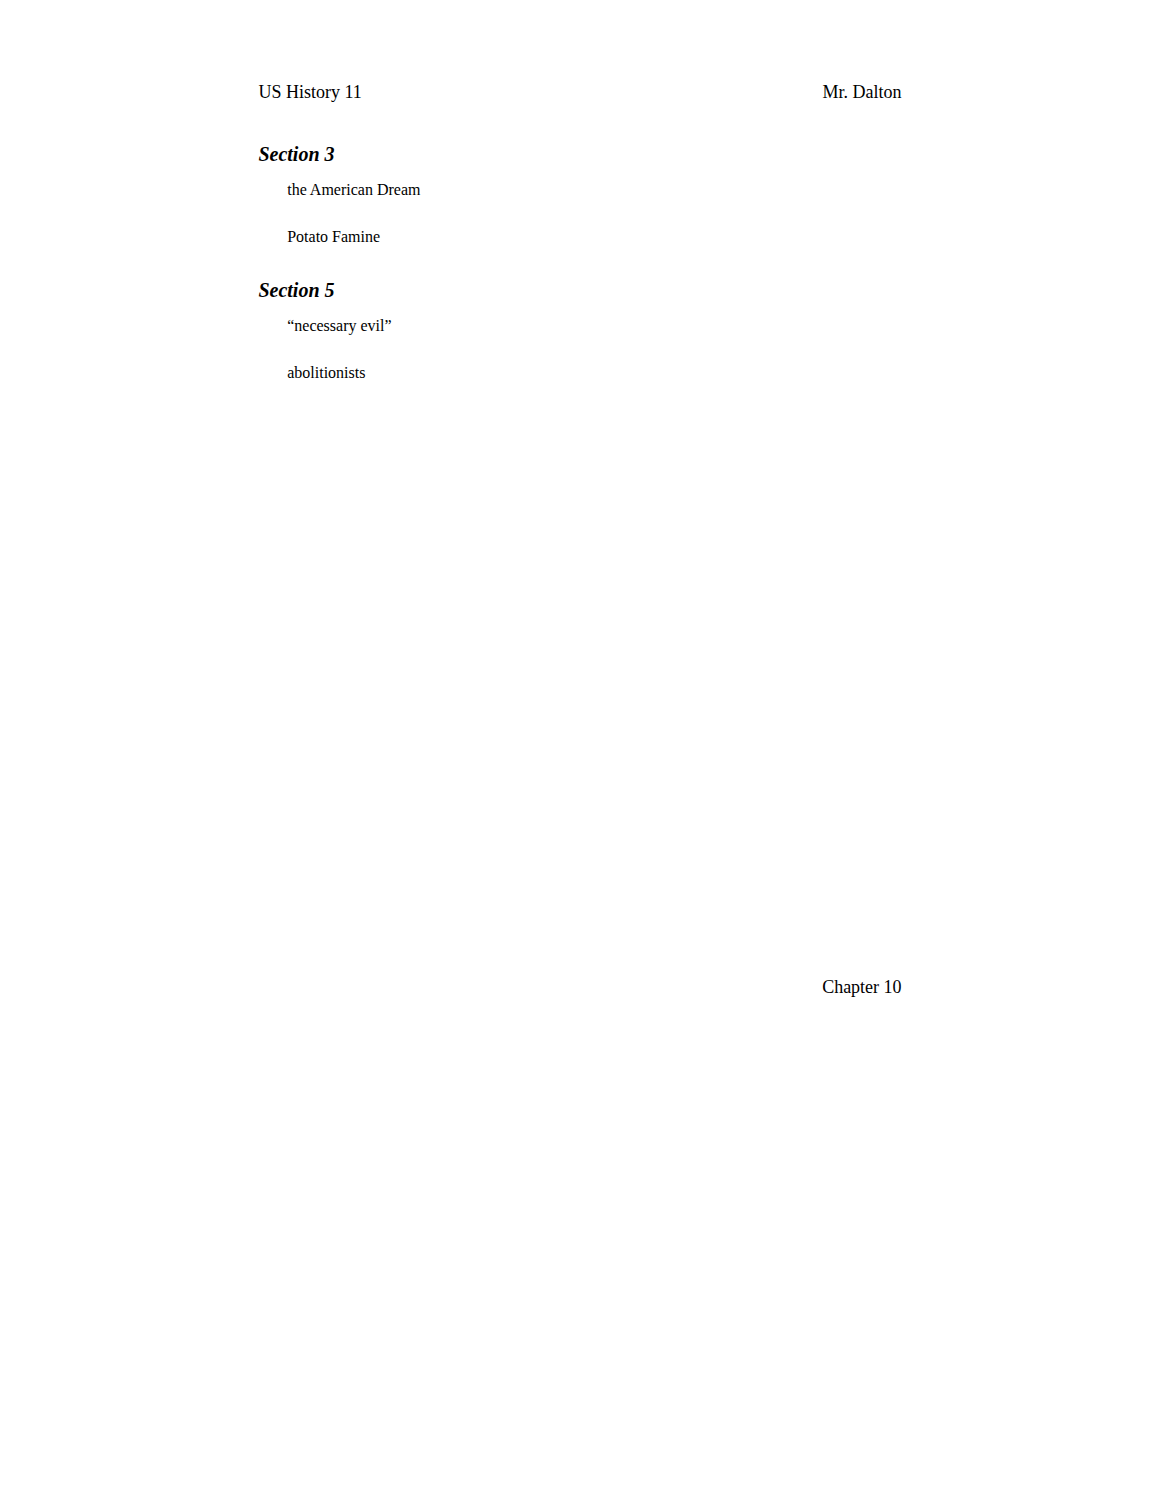US History 11 Mr. Dalton
Section 3
the American Dream
Potato Famine
Section 5
“necessary evil”
abolitionists
Chapter 10